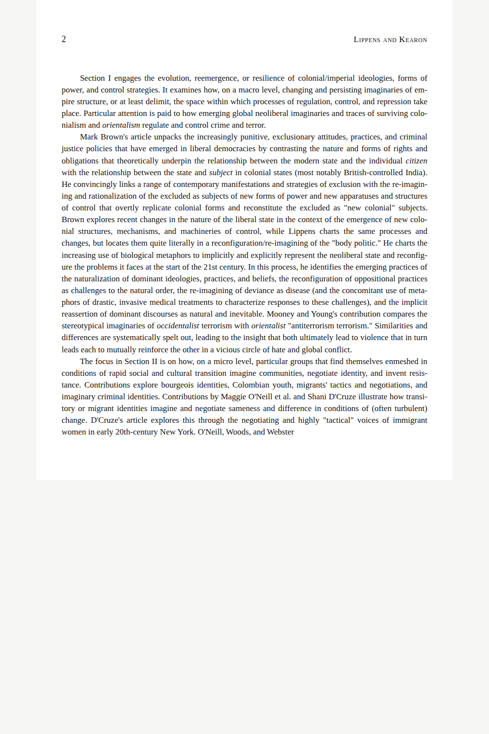2 Lippens and Kearon
Section I engages the evolution, reemergence, or resilience of colonial/imperial ideologies, forms of power, and control strategies. It examines how, on a macro level, changing and persisting imaginaries of empire structure, or at least delimit, the space within which processes of regulation, control, and repression take place. Particular attention is paid to how emerging global neoliberal imaginaries and traces of surviving colonialism and orientalism regulate and control crime and terror.
Mark Brown's article unpacks the increasingly punitive, exclusionary attitudes, practices, and criminal justice policies that have emerged in liberal democracies by contrasting the nature and forms of rights and obligations that theoretically underpin the relationship between the modern state and the individual citizen with the relationship between the state and subject in colonial states (most notably British-controlled India). He convincingly links a range of contemporary manifestations and strategies of exclusion with the re-imagining and rationalization of the excluded as subjects of new forms of power and new apparatuses and structures of control that overtly replicate colonial forms and reconstitute the excluded as "new colonial" subjects. Brown explores recent changes in the nature of the liberal state in the context of the emergence of new colonial structures, mechanisms, and machineries of control, while Lippens charts the same processes and changes, but locates them quite literally in a reconfiguration/re-imagining of the "body politic." He charts the increasing use of biological metaphors to implicitly and explicitly represent the neoliberal state and reconfigure the problems it faces at the start of the 21st century. In this process, he identifies the emerging practices of the naturalization of dominant ideologies, practices, and beliefs, the reconfiguration of oppositional practices as challenges to the natural order, the re-imagining of deviance as disease (and the concomitant use of metaphors of drastic, invasive medical treatments to characterize responses to these challenges), and the implicit reassertion of dominant discourses as natural and inevitable. Mooney and Young's contribution compares the stereotypical imaginaries of occidentalist terrorism with orientalist "antiterrorism terrorism." Similarities and differences are systematically spelt out, leading to the insight that both ultimately lead to violence that in turn leads each to mutually reinforce the other in a vicious circle of hate and global conflict.
The focus in Section II is on how, on a micro level, particular groups that find themselves enmeshed in conditions of rapid social and cultural transition imagine communities, negotiate identity, and invent resistance. Contributions explore bourgeois identities, Colombian youth, migrants' tactics and negotiations, and imaginary criminal identities. Contributions by Maggie O'Neill et al. and Shani D'Cruze illustrate how transitory or migrant identities imagine and negotiate sameness and difference in conditions of (often turbulent) change. D'Cruze's article explores this through the negotiating and highly "tactical" voices of immigrant women in early 20th-century New York. O'Neill, Woods, and Webster